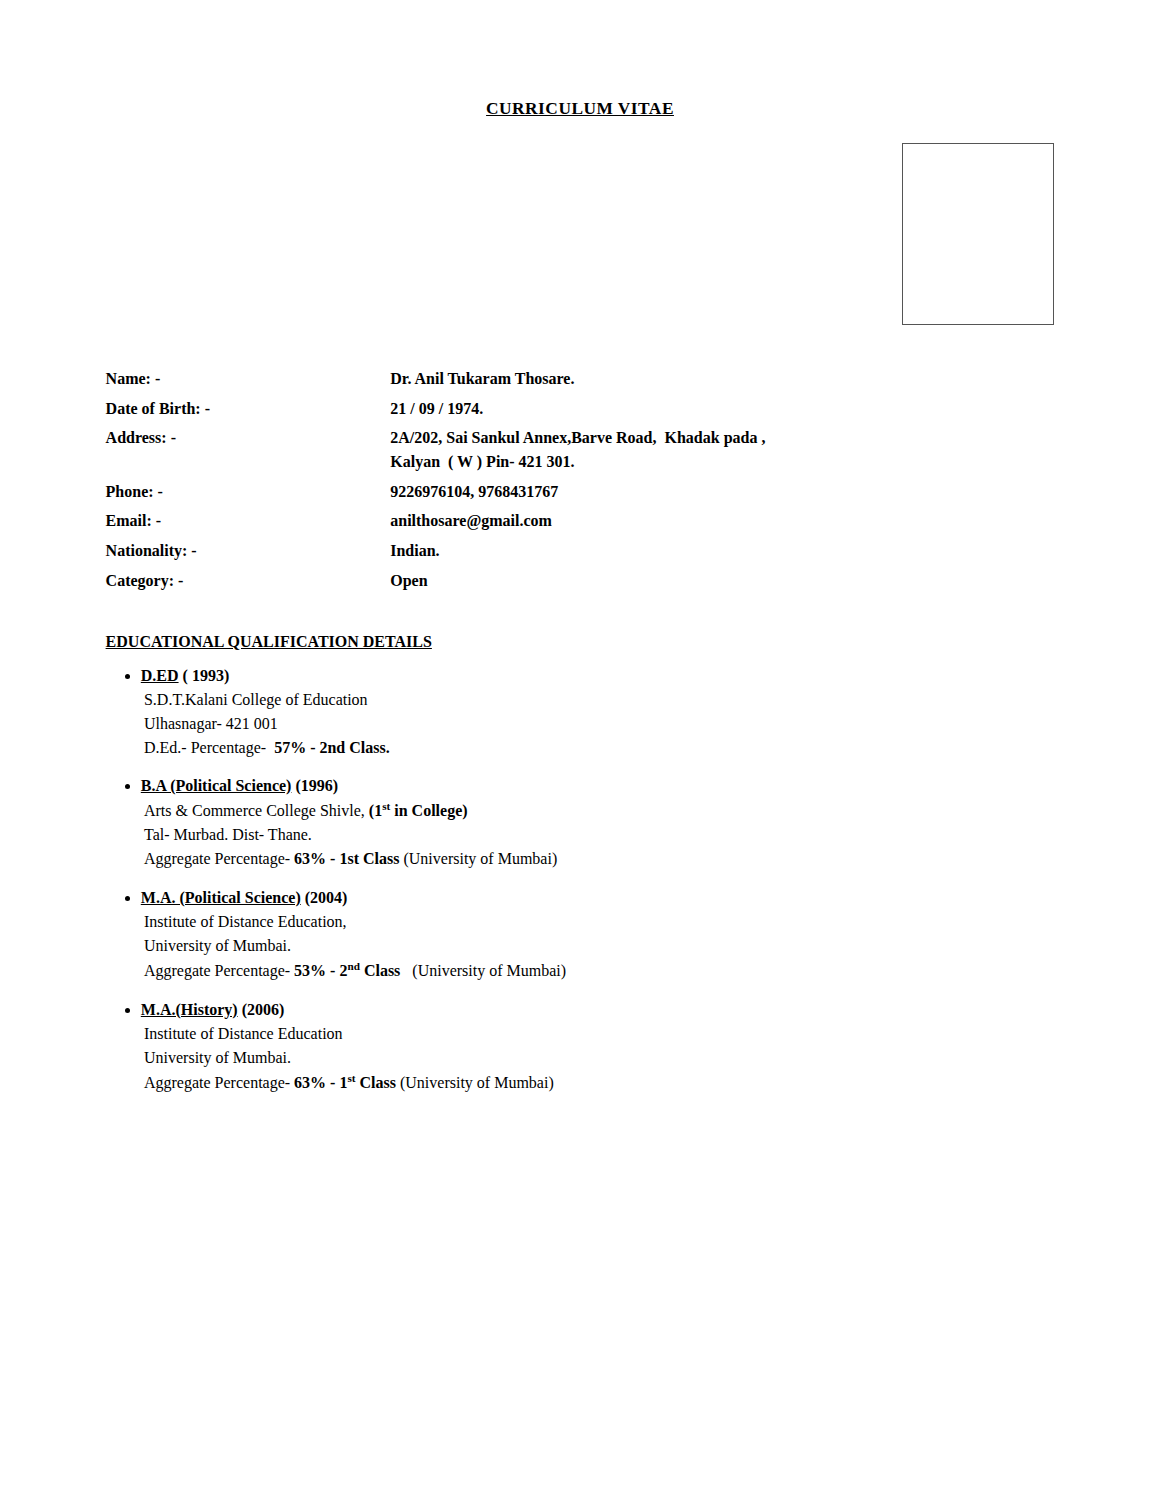CURRICULUM VITAE
| Name: - | Dr. Anil Tukaram Thosare. |
| Date of Birth: - | 21 / 09 / 1974. |
| Address: - | 2A/202, Sai Sankul Annex,Barve Road, Khadak pada , Kalyan ( W ) Pin- 421 301. |
| Phone: - | 9226976104, 9768431767 |
| Email: - | anilthosare@gmail.com |
| Nationality: - | Indian. |
| Category: - | Open |
EDUCATIONAL QUALIFICATION DETAILS
D.ED ( 1993) S.D.T.Kalani College of Education Ulhasnagar- 421 001 D.Ed.- Percentage- 57% - 2nd Class.
B.A (Political Science) (1996) Arts & Commerce College Shivle, (1st in College) Tal- Murbad. Dist- Thane. Aggregate Percentage- 63% - 1st Class (University of Mumbai)
M.A. (Political Science) (2004) Institute of Distance Education, University of Mumbai. Aggregate Percentage- 53% - 2nd Class (University of Mumbai)
M.A.(History) (2006) Institute of Distance Education University of Mumbai. Aggregate Percentage- 63% - 1st Class (University of Mumbai)